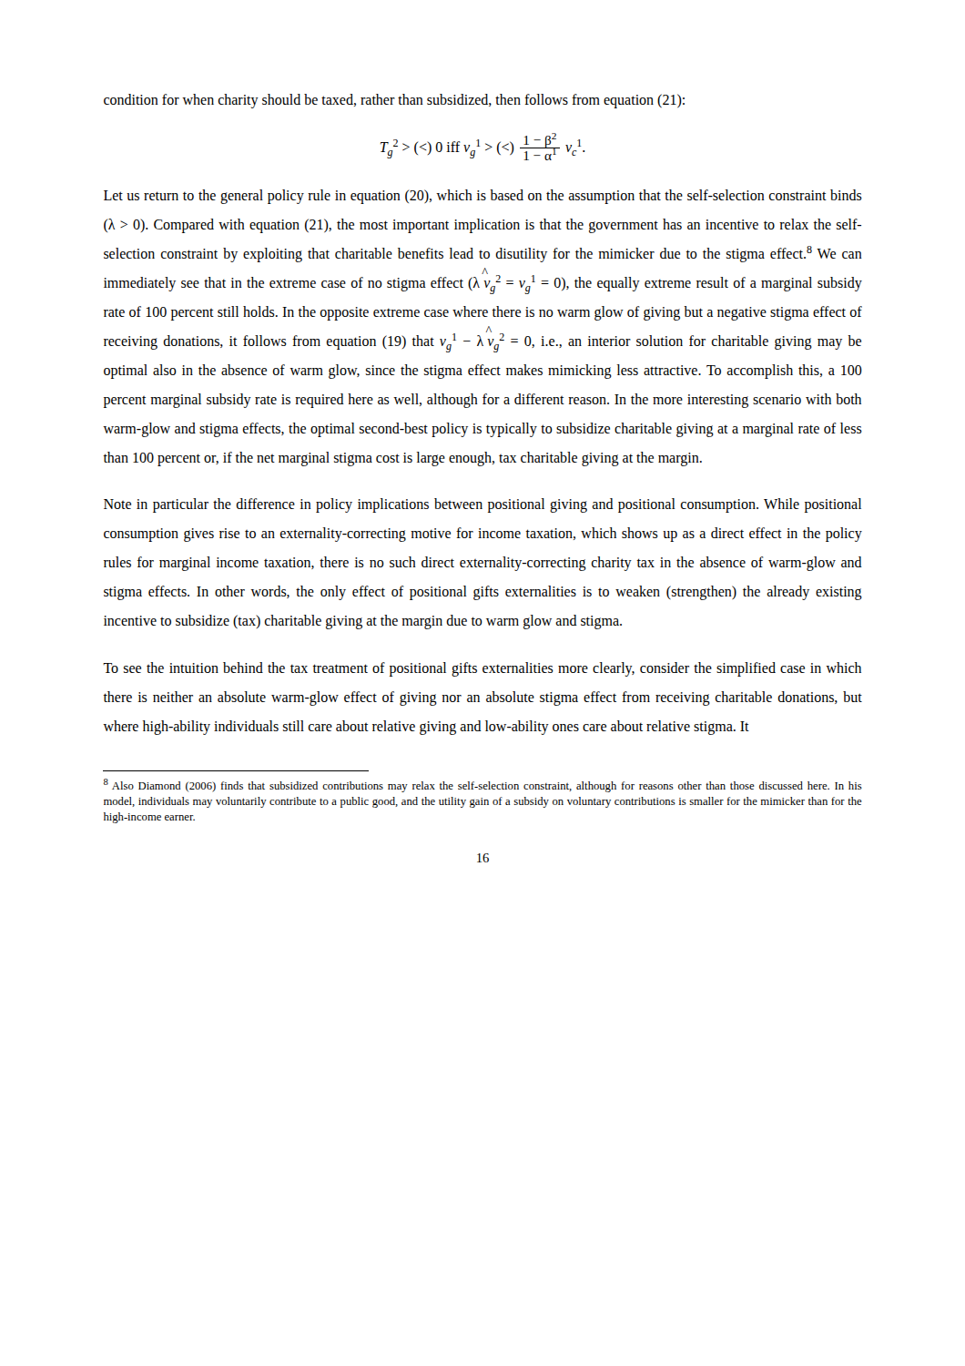condition for when charity should be taxed, rather than subsidized, then follows from equation (21):
Tg2 > (<) 0 iff vg1 > (<) 1 − β21 − α1 vc1.
Let us return to the general policy rule in equation (20), which is based on the assumption that the self-selection constraint binds (λ > 0). Compared with equation (21), the most important implication is that the government has an incentive to relax the self-selection constraint by exploiting that charitable benefits lead to disutility for the mimicker due to the stigma effect.8 We can immediately see that in the extreme case of no stigma effect (λ vg2 = vg1 = 0), the equally extreme result of a marginal subsidy rate of 100 percent still holds. In the opposite extreme case where there is no warm glow of giving but a negative stigma effect of receiving donations, it follows from equation (19) that vg1 − λ vg2 = 0, i.e., an interior solution for charitable giving may be optimal also in the absence of warm glow, since the stigma effect makes mimicking less attractive. To accomplish this, a 100 percent marginal subsidy rate is required here as well, although for a different reason. In the more interesting scenario with both warm-glow and stigma effects, the optimal second-best policy is typically to subsidize charitable giving at a marginal rate of less than 100 percent or, if the net marginal stigma cost is large enough, tax charitable giving at the margin.
Note in particular the difference in policy implications between positional giving and positional consumption. While positional consumption gives rise to an externality-correcting motive for income taxation, which shows up as a direct effect in the policy rules for marginal income taxation, there is no such direct externality-correcting charity tax in the absence of warm-glow and stigma effects. In other words, the only effect of positional gifts externalities is to weaken (strengthen) the already existing incentive to subsidize (tax) charitable giving at the margin due to warm glow and stigma.
To see the intuition behind the tax treatment of positional gifts externalities more clearly, consider the simplified case in which there is neither an absolute warm-glow effect of giving nor an absolute stigma effect from receiving charitable donations, but where high-ability individuals still care about relative giving and low-ability ones care about relative stigma. It
8 Also Diamond (2006) finds that subsidized contributions may relax the self-selection constraint, although for reasons other than those discussed here. In his model, individuals may voluntarily contribute to a public good, and the utility gain of a subsidy on voluntary contributions is smaller for the mimicker than for the high-income earner.
16